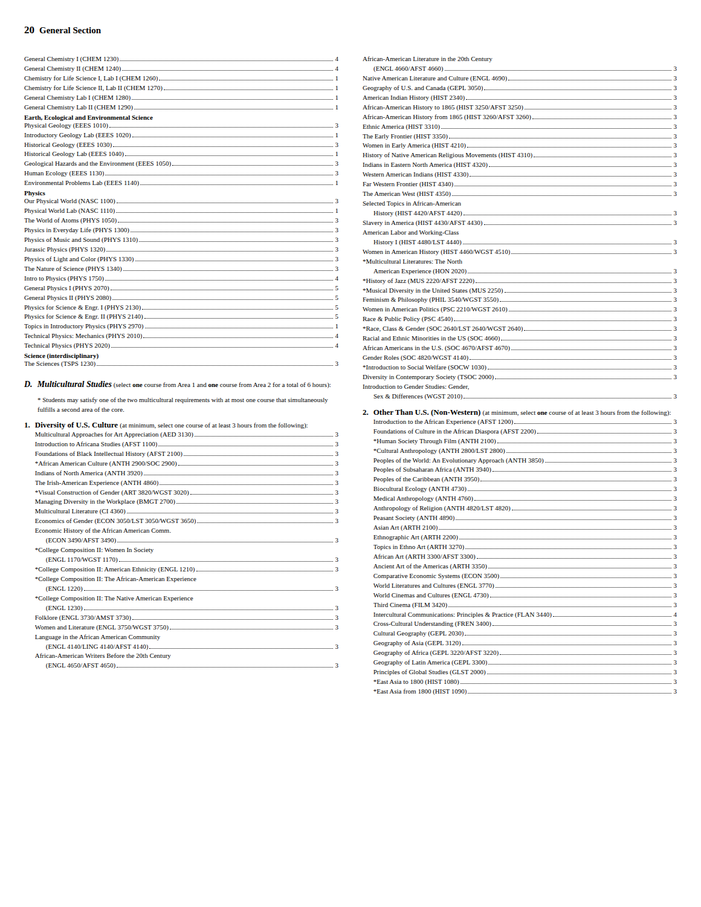20 General Section
General Chemistry I (CHEM 1230) 4
General Chemistry II (CHEM 1240) 4
Chemistry for Life Science I, Lab I (CHEM 1260) 1
Chemistry for Life Science II, Lab II (CHEM 1270) 1
General Chemistry Lab I (CHEM 1280) 1
General Chemistry Lab II (CHEM 1290) 1
Earth, Ecological and Environmental Science
Physical Geology (EEES 1010) 3
Introductory Geology Lab (EEES 1020) 1
Historical Geology (EEES 1030) 3
Historical Geology Lab (EEES 1040) 1
Geological Hazards and the Environment (EEES 1050) 3
Human Ecology (EEES 1130) 3
Environmental Problems Lab (EEES 1140) 1
Physics
Our Physical World (NASC 1100) 3
Physical World Lab (NASC 1110) 1
The World of Atoms (PHYS 1050) 3
Physics in Everyday Life (PHYS 1300) 3
Physics of Music and Sound (PHYS 1310) 3
Jurassic Physics (PHYS 1320) 3
Physics of Light and Color (PHYS 1330) 3
The Nature of Science (PHYS 1340) 3
Intro to Physics (PHYS 1750) 4
General Physics I (PHYS 2070) 5
General Physics II (PHYS 2080) 5
Physics for Science & Engr. I (PHYS 2130) 5
Physics for Science & Engr. II (PHYS 2140) 5
Topics in Introductory Physics (PHYS 2970) 1
Technical Physics: Mechanics (PHYS 2010) 4
Technical Physics (PHYS 2020) 4
Science (interdisciplinary)
The Sciences (TSPS 1230) 3
D.
Multicultural Studies (select one course from Area 1 and one course from Area 2 for a total of 6 hours):
* Students may satisfy one of the two multicultural requirements with at most one course that simultaneously fulfills a second area of the core.
1.
Diversity of U.S. Culture (at minimum, select one course of at least 3 hours from the following):
Multicultural Approaches for Art Appreciation (AED 3130) 3
Introduction to Africana Studies (AFST 1100) 3
Foundations of Black Intellectual History (AFST 2100) 3
*African American Culture (ANTH 2900/SOC 2900) 3
Indians of North America (ANTH 3920) 3
The Irish-American Experience (ANTH 4860) 3
*Visual Construction of Gender (ART 3820/WGST 3020) 3
Managing Diversity in the Workplace (BMGT 2700) 3
Multicultural Literature (CI 4360) 3
Economics of Gender (ECON 3050/LST 3050/WGST 3650) 3
Economic History of the African American Comm.
(ECON 3490/AFST 3490) 3
*College Composition II: Women In Society
(ENGL 1170/WGST 1170) 3
*College Composition II: American Ethnicity (ENGL 1210) 3
*College Composition II: The African-American Experience
(ENGL 1220) 3
*College Composition II: The Native American Experience
(ENGL 1230) 3
Folklore (ENGL 3730/AMST 3730) 3
Women and Literature (ENGL 3750/WGST 3750) 3
Language in the African American Community
(ENGL 4140/LING 4140/AFST 4140) 3
African-American Writers Before the 20th Century
(ENGL 4650/AFST 4650) 3
African-American Literature in the 20th Century
(ENGL 4660/AFST 4660) 3
Native American Literature and Culture (ENGL 4690) 3
Geography of U.S. and Canada (GEPL 3050) 3
American Indian History (HIST 2340) 3
African-American History to 1865 (HIST 3250/AFST 3250) 3
African-American History from 1865 (HIST 3260/AFST 3260) 3
Ethnic America (HIST 3310) 3
The Early Frontier (HIST 3350) 3
Women in Early America (HIST 4210) 3
History of Native American Religious Movements (HIST 4310) 3
Indians in Eastern North America (HIST 4320) 3
Western American Indians (HIST 4330) 3
Far Western Frontier (HIST 4340) 3
The American West (HIST 4350) 3
Selected Topics in African-American
History (HIST 4420/AFST 4420) 3
Slavery in America (HIST 4430/AFST 4430) 3
American Labor and Working-Class
History I (HIST 4480/LST 4440) 3
Women in American History (HIST 4460/WGST 4510) 3
*Multicultural Literatures: The North
American Experience (HON 2020) 3
*History of Jazz (MUS 2220/AFST 2220) 3
*Musical Diversity in the United States (MUS 2250) 3
Feminism & Philosophy (PHIL 3540/WGST 3550) 3
Women in American Politics (PSC 2210/WGST 2610) 3
Race & Public Policy (PSC 4540) 3
*Race, Class & Gender (SOC 2640/LST 2640/WGST 2640) 3
Racial and Ethnic Minorities in the US (SOC 4660) 3
African Americans in the U.S. (SOC 4670/AFST 4670) 3
Gender Roles (SOC 4820/WGST 4140) 3
*Introduction to Social Welfare (SOCW 1030) 3
Diversity in Contemporary Society (TSOC 2000) 3
Introduction to Gender Studies: Gender,
Sex & Differences (WGST 2010) 3
2.
Other Than U.S. (Non-Western) (at minimum, select one course of at least 3 hours from the following):
Introduction to the African Experience (AFST 1200) 3
Foundations of Culture in the African Diaspora (AFST 2200) 3
*Human Society Through Film (ANTH 2100) 3
*Cultural Anthropology (ANTH 2800/LST 2800) 3
Peoples of the World: An Evolutionary Approach (ANTH 3850) 3
Peoples of Subsaharan Africa (ANTH 3940) 3
Peoples of the Caribbean (ANTH 3950) 3
Biocultural Ecology (ANTH 4730) 3
Medical Anthropology (ANTH 4760) 3
Anthropology of Religion (ANTH 4820/LST 4820) 3
Peasant Society (ANTH 4890) 3
Asian Art (ARTH 2100) 3
Ethnographic Art (ARTH 2200) 3
Topics in Ethno Art (ARTH 3270) 3
African Art (ARTH 3300/AFST 3300) 3
Ancient Art of the Americas (ARTH 3350) 3
Comparative Economic Systems (ECON 3500) 3
World Literatures and Cultures (ENGL 3770) 3
World Cinemas and Cultures (ENGL 4730) 3
Third Cinema (FILM 3420) 3
Intercultural Communications: Principles & Practice (FLAN 3440) 4
Cross-Cultural Understanding (FREN 3400) 3
Cultural Geography (GEPL 2030) 3
Geography of Asia (GEPL 3120) 3
Geography of Africa (GEPL 3220/AFST 3220) 3
Geography of Latin America (GEPL 3300) 3
Principles of Global Studies (GLST 2000) 3
*East Asia to 1800 (HIST 1080) 3
*East Asia from 1800 (HIST 1090) 3